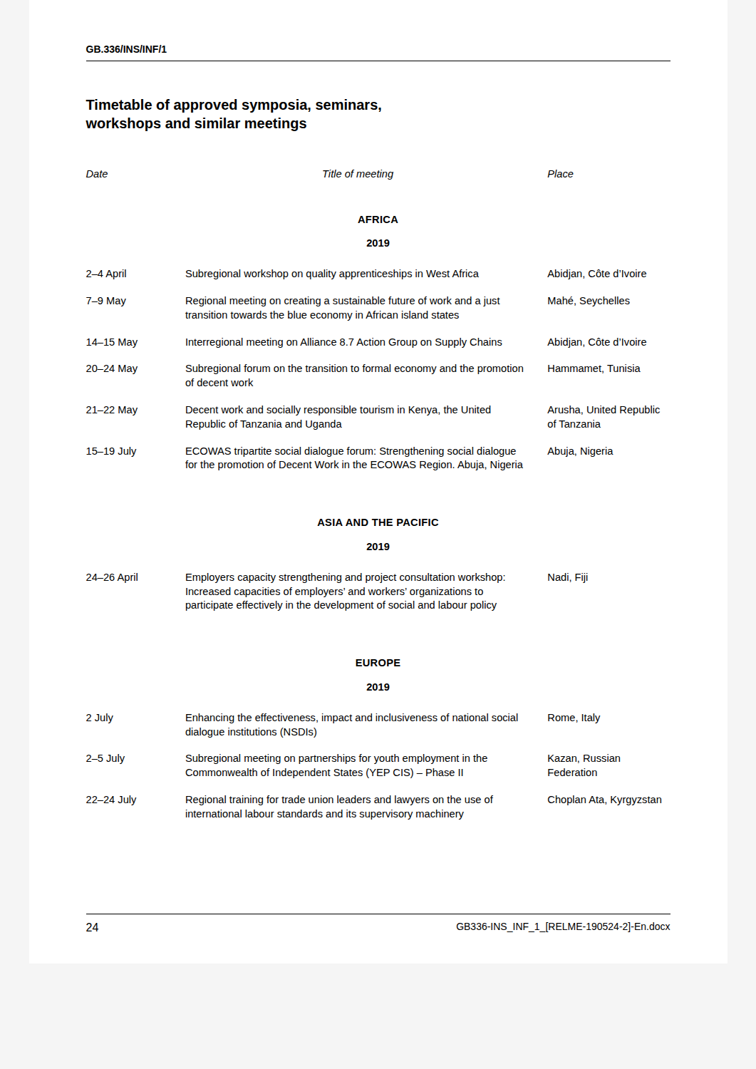GB.336/INS/INF/1
Timetable of approved symposia, seminars,
workshops and similar meetings
| Date | Title of meeting | Place |
| --- | --- | --- |
| AFRICA |
| 2019 |
| 2–4 April | Subregional workshop on quality apprenticeships in West Africa | Abidjan, Côte d’Ivoire |
| 7–9 May | Regional meeting on creating a sustainable future of work and a just transition towards the blue economy in African island states | Mahé, Seychelles |
| 14–15 May | Interregional meeting on Alliance 8.7 Action Group on Supply Chains | Abidjan, Côte d’Ivoire |
| 20–24 May | Subregional forum on the transition to formal economy and the promotion of decent work | Hammamet, Tunisia |
| 21–22 May | Decent work and socially responsible tourism in Kenya, the United Republic of Tanzania and Uganda | Arusha, United Republic of Tanzania |
| 15–19 July | ECOWAS tripartite social dialogue forum: Strengthening social dialogue for the promotion of Decent Work in the ECOWAS Region. Abuja, Nigeria | Abuja, Nigeria |
| ASIA AND THE PACIFIC |
| 2019 |
| 24–26 April | Employers capacity strengthening and project consultation workshop: Increased capacities of employers’ and workers’ organizations to participate effectively in the development of social and labour policy | Nadi, Fiji |
| EUROPE |
| 2019 |
| 2 July | Enhancing the effectiveness, impact and inclusiveness of national social dialogue institutions (NSDIs) | Rome, Italy |
| 2–5 July | Subregional meeting on partnerships for youth employment in the Commonwealth of Independent States (YEP CIS) – Phase II | Kazan, Russian Federation |
| 22–24 July | Regional training for trade union leaders and lawyers on the use of international labour standards and its supervisory machinery | Choplan Ata, Kyrgyzstan |
24 GB336-INS_INF_1_[RELME-190524-2]-En.docx